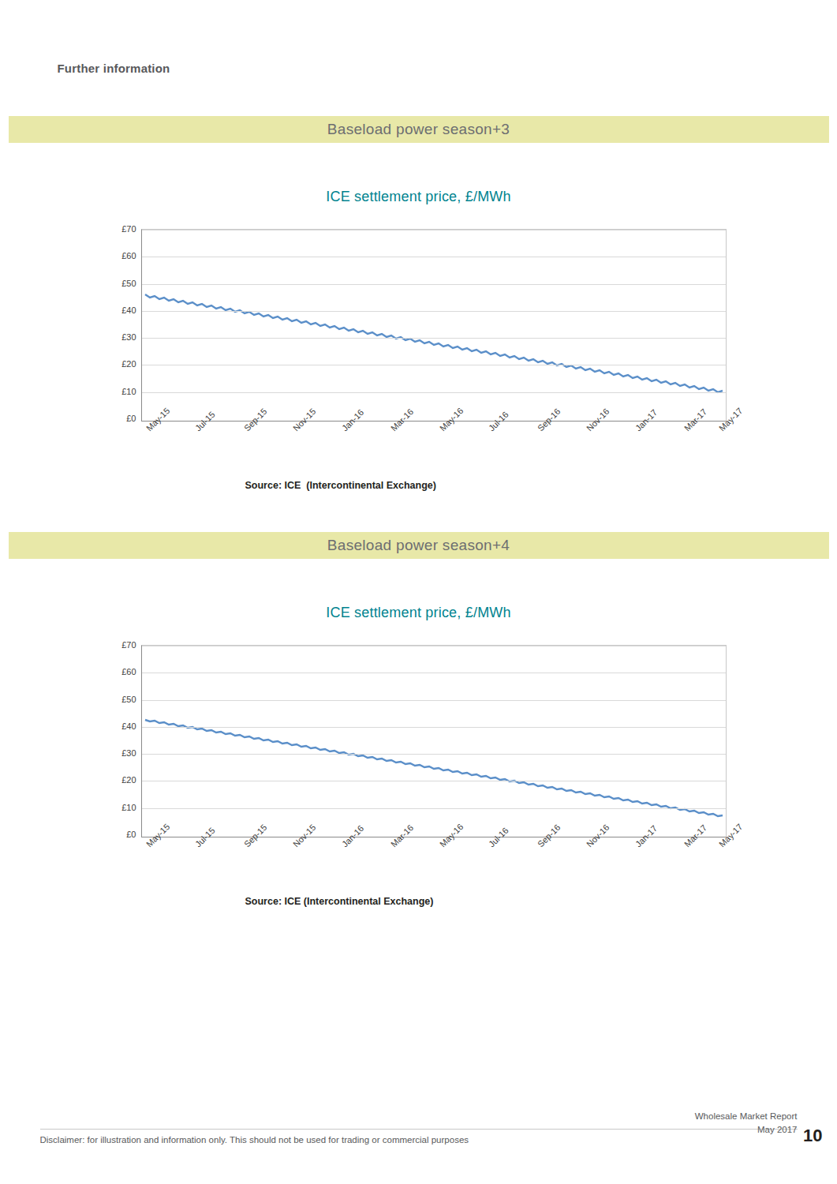Further information
Baseload power season+3
ICE settlement price, £/MWh
£70
£60
£50
£40
£30
£20
£10
£0
May-15
Jul-15
Sep-15
Nov-15
Jan-16
Mar-16
May-16
Jul-16
Sep-16
Nov-16
Jan-17
Mar-17
May-17
Source: ICE (Intercontinental Exchange)
Baseload power season+4
ICE settlement price, £/MWh
£70
£60
£50
£40
£30
£20
£10
£0
May-15
Jul-15
Sep-15
Nov-15
Jan-16
Mar-16
May-16
Jul-16
Sep-16
Nov-16
Jan-17
Mar-17
May-17
Source: ICE (Intercontinental Exchange)
Disclaimer: for illustration and information only. This should not be used for trading or commercial purposes
Wholesale Market Report
May 2017
10